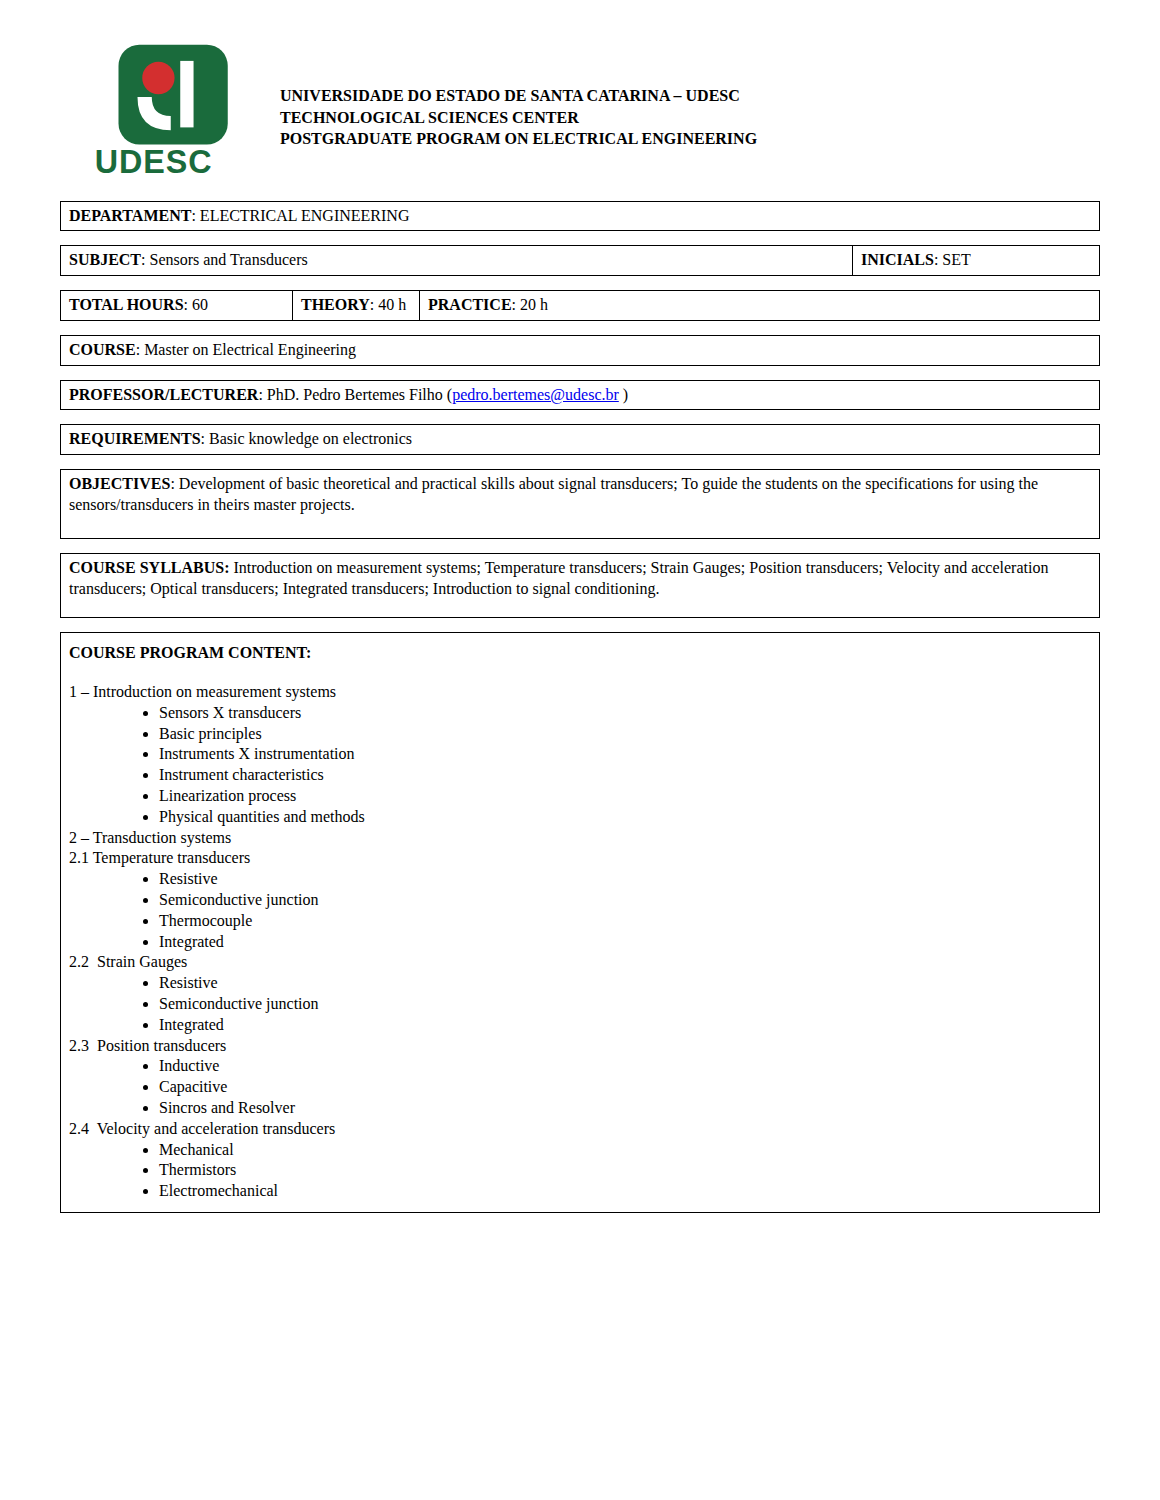UDESC
UNIVERSIDADE DO ESTADO DE SANTA CATARINA – UDESC
TECHNOLOGICAL SCIENCES CENTER
POSTGRADUATE PROGRAM ON ELECTRICAL ENGINEERING
DEPARTAMENT: ELECTRICAL ENGINEERING
SUBJECT: Sensors and Transducers
INICIALS: SET
TOTAL HOURS: 60
THEORY: 40 h
PRACTICE: 20 h
COURSE: Master on Electrical Engineering
PROFESSOR/LECTURER: PhD. Pedro Bertemes Filho (pedro.bertemes@udesc.br )
REQUIREMENTS: Basic knowledge on electronics
OBJECTIVES: Development of basic theoretical and practical skills about signal transducers; To guide the students on the specifications for using the sensors/transducers in theirs master projects.
COURSE SYLLABUS: Introduction on measurement systems; Temperature transducers; Strain Gauges; Position transducers; Velocity and acceleration transducers; Optical transducers; Integrated transducers; Introduction to signal conditioning.
COURSE PROGRAM CONTENT:
1 – Introduction on measurement systems
Sensors X transducers
Basic principles
Instruments X instrumentation
Instrument characteristics
Linearization process
Physical quantities and methods
2 – Transduction systems
2.1 Temperature transducers
Resistive
Semiconductive junction
Thermocouple
Integrated
2.2 Strain Gauges
Resistive
Semiconductive junction
Integrated
2.3 Position transducers
Inductive
Capacitive
Sincros and Resolver
2.4 Velocity and acceleration transducers
Mechanical
Thermistors
Electromechanical